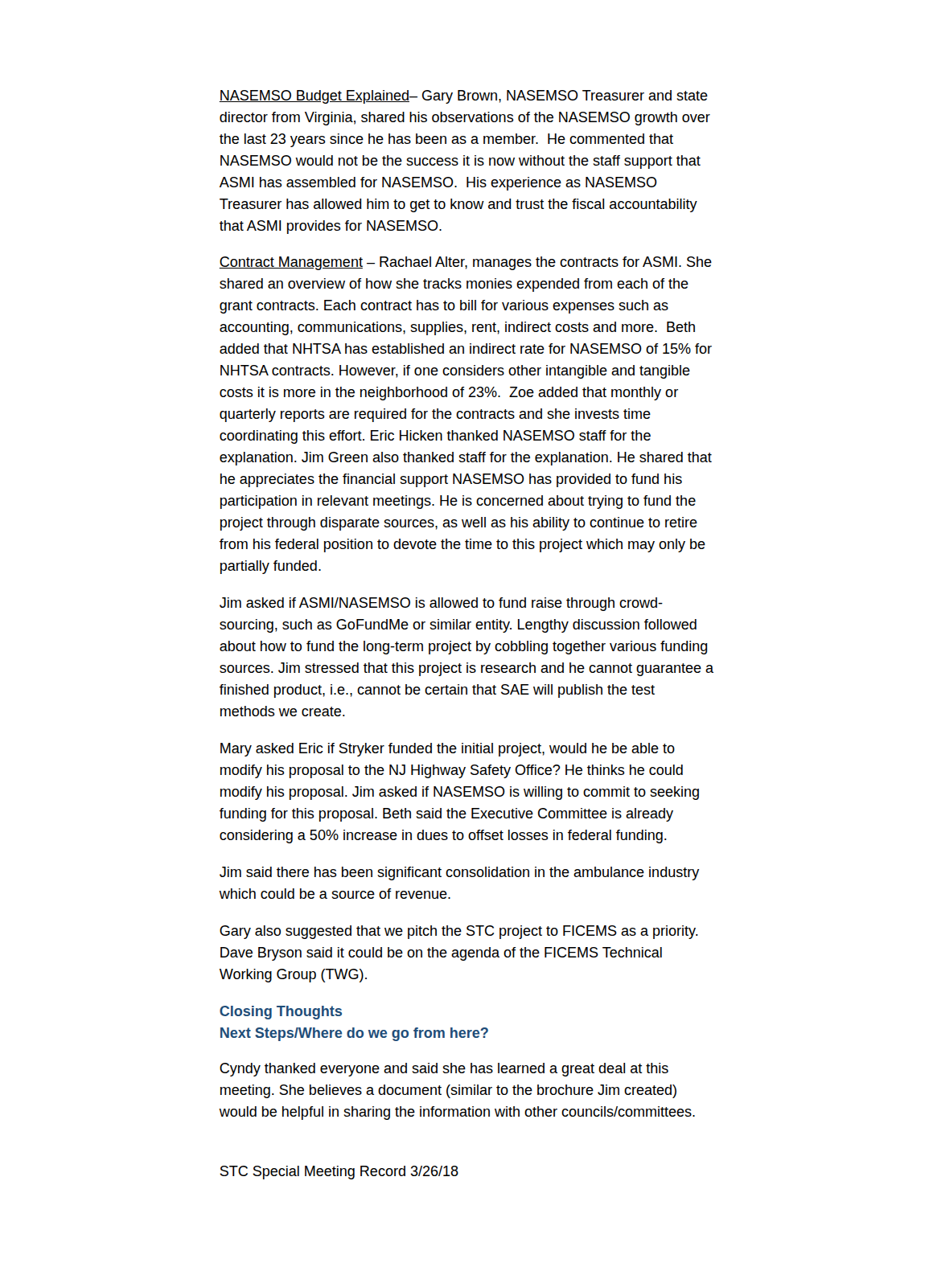NASEMSO Budget Explained– Gary Brown, NASEMSO Treasurer and state director from Virginia, shared his observations of the NASEMSO growth over the last 23 years since he has been as a member. He commented that NASEMSO would not be the success it is now without the staff support that ASMI has assembled for NASEMSO. His experience as NASEMSO Treasurer has allowed him to get to know and trust the fiscal accountability that ASMI provides for NASEMSO.
Contract Management – Rachael Alter, manages the contracts for ASMI. She shared an overview of how she tracks monies expended from each of the grant contracts. Each contract has to bill for various expenses such as accounting, communications, supplies, rent, indirect costs and more. Beth added that NHTSA has established an indirect rate for NASEMSO of 15% for NHTSA contracts. However, if one considers other intangible and tangible costs it is more in the neighborhood of 23%. Zoe added that monthly or quarterly reports are required for the contracts and she invests time coordinating this effort. Eric Hicken thanked NASEMSO staff for the explanation. Jim Green also thanked staff for the explanation. He shared that he appreciates the financial support NASEMSO has provided to fund his participation in relevant meetings. He is concerned about trying to fund the project through disparate sources, as well as his ability to continue to retire from his federal position to devote the time to this project which may only be partially funded.
Jim asked if ASMI/NASEMSO is allowed to fund raise through crowd-sourcing, such as GoFundMe or similar entity. Lengthy discussion followed about how to fund the long-term project by cobbling together various funding sources. Jim stressed that this project is research and he cannot guarantee a finished product, i.e., cannot be certain that SAE will publish the test methods we create.
Mary asked Eric if Stryker funded the initial project, would he be able to modify his proposal to the NJ Highway Safety Office? He thinks he could modify his proposal. Jim asked if NASEMSO is willing to commit to seeking funding for this proposal. Beth said the Executive Committee is already considering a 50% increase in dues to offset losses in federal funding.
Jim said there has been significant consolidation in the ambulance industry which could be a source of revenue.
Gary also suggested that we pitch the STC project to FICEMS as a priority. Dave Bryson said it could be on the agenda of the FICEMS Technical Working Group (TWG).
Closing Thoughts
Next Steps/Where do we go from here?
Cyndy thanked everyone and said she has learned a great deal at this meeting. She believes a document (similar to the brochure Jim created) would be helpful in sharing the information with other councils/committees.
STC Special Meeting Record 3/26/18